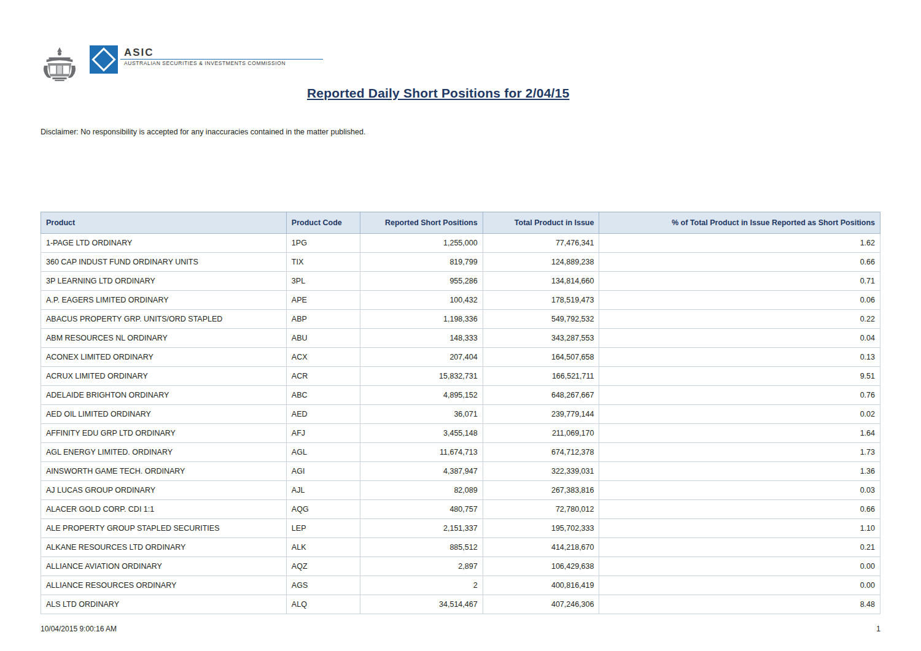ASIC
AUSTRALIAN SECURITIES & INVESTMENTS COMMISSION
Reported Daily Short Positions for 2/04/15
Disclaimer: No responsibility is accepted for any inaccuracies contained in the matter published.
| Product | Product Code | Reported Short Positions | Total Product in Issue | % of Total Product in Issue Reported as Short Positions |
| --- | --- | --- | --- | --- |
| 1-PAGE LTD ORDINARY | 1PG | 1,255,000 | 77,476,341 | 1.62 |
| 360 CAP INDUST FUND ORDINARY UNITS | TIX | 819,799 | 124,889,238 | 0.66 |
| 3P LEARNING LTD ORDINARY | 3PL | 955,286 | 134,814,660 | 0.71 |
| A.P. EAGERS LIMITED ORDINARY | APE | 100,432 | 178,519,473 | 0.06 |
| ABACUS PROPERTY GRP. UNITS/ORD STAPLED | ABP | 1,198,336 | 549,792,532 | 0.22 |
| ABM RESOURCES NL ORDINARY | ABU | 148,333 | 343,287,553 | 0.04 |
| ACONEX LIMITED ORDINARY | ACX | 207,404 | 164,507,658 | 0.13 |
| ACRUX LIMITED ORDINARY | ACR | 15,832,731 | 166,521,711 | 9.51 |
| ADELAIDE BRIGHTON ORDINARY | ABC | 4,895,152 | 648,267,667 | 0.76 |
| AED OIL LIMITED ORDINARY | AED | 36,071 | 239,779,144 | 0.02 |
| AFFINITY EDU GRP LTD ORDINARY | AFJ | 3,455,148 | 211,069,170 | 1.64 |
| AGL ENERGY LIMITED. ORDINARY | AGL | 11,674,713 | 674,712,378 | 1.73 |
| AINSWORTH GAME TECH. ORDINARY | AGI | 4,387,947 | 322,339,031 | 1.36 |
| AJ LUCAS GROUP ORDINARY | AJL | 82,089 | 267,383,816 | 0.03 |
| ALACER GOLD CORP. CDI 1:1 | AQG | 480,757 | 72,780,012 | 0.66 |
| ALE PROPERTY GROUP STAPLED SECURITIES | LEP | 2,151,337 | 195,702,333 | 1.10 |
| ALKANE RESOURCES LTD ORDINARY | ALK | 885,512 | 414,218,670 | 0.21 |
| ALLIANCE AVIATION ORDINARY | AQZ | 2,897 | 106,429,638 | 0.00 |
| ALLIANCE RESOURCES ORDINARY | AGS | 2 | 400,816,419 | 0.00 |
| ALS LTD ORDINARY | ALQ | 34,514,467 | 407,246,306 | 8.48 |
10/04/2015 9:00:16 AM
1